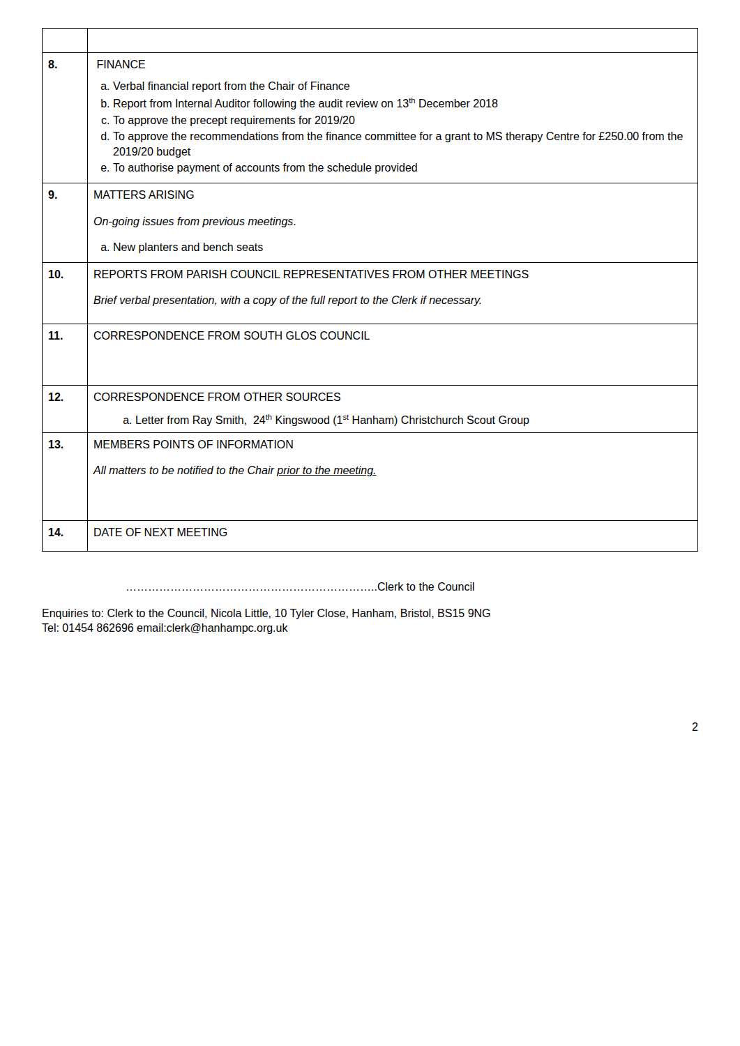| 8. | FINANCE Verbal financial report from the Chair of Finance Report from Internal Auditor following the audit review on 13 th December 2018 To approve the precept requirements for 2019/20 To approve the recommendations from the finance committee for a grant to MS therapy Centre for £250.00 from the 2019/20 budget To authorise payment of accounts from the schedule provided |
| 9. | MATTERS ARISING On-going issues from previous meetings . New planters and bench seats |
| 10. | REPORTS FROM PARISH COUNCIL REPRESENTATIVES FROM OTHER MEETINGS Brief verbal presentation, with a copy of the full report to the Clerk if necessary. |
| 11. | CORRESPONDENCE FROM SOUTH GLOS COUNCIL |
| 12. | CORRESPONDENCE FROM OTHER SOURCES Letter from Ray Smith, 24 th Kingswood (1 st Hanham) Christchurch Scout Group |
| 13. | MEMBERS POINTS OF INFORMATION All matters to be notified to the Chair prior to the meeting. |
| 14. | DATE OF NEXT MEETING |
…………………………………………………………..Clerk to the Council
Enquiries to: Clerk to the Council, Nicola Little, 10 Tyler Close, Hanham, Bristol, BS15 9NG
Tel: 01454 862696 email:clerk@hanhampc.org.uk
2